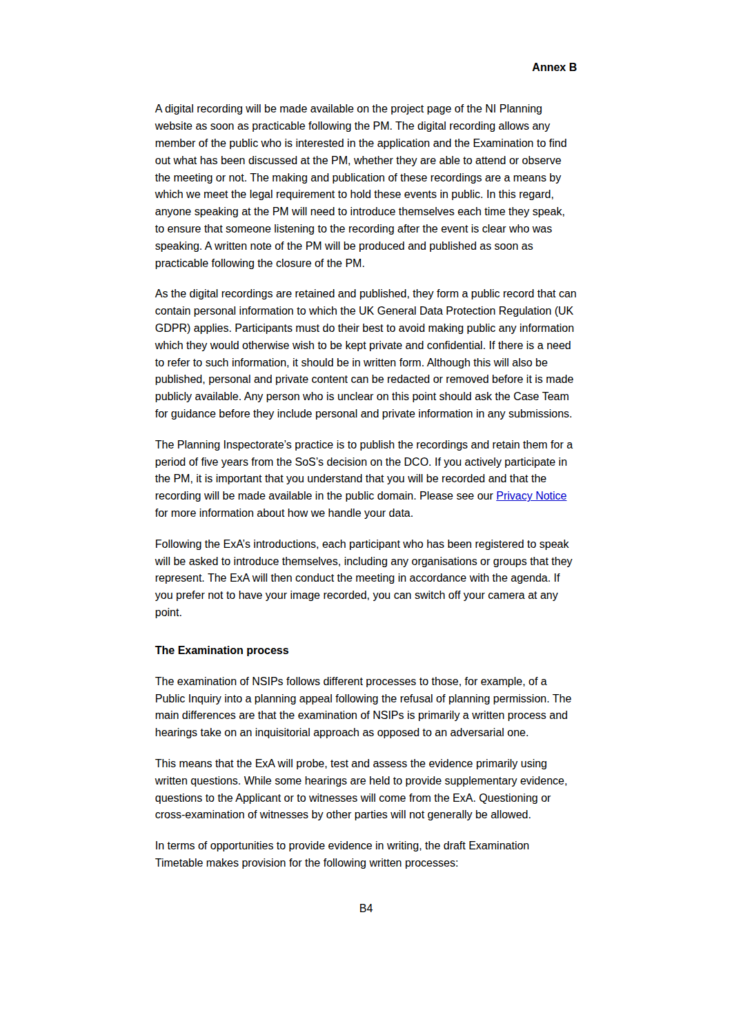Annex B
A digital recording will be made available on the project page of the NI Planning website as soon as practicable following the PM. The digital recording allows any member of the public who is interested in the application and the Examination to find out what has been discussed at the PM, whether they are able to attend or observe the meeting or not. The making and publication of these recordings are a means by which we meet the legal requirement to hold these events in public. In this regard, anyone speaking at the PM will need to introduce themselves each time they speak, to ensure that someone listening to the recording after the event is clear who was speaking. A written note of the PM will be produced and published as soon as practicable following the closure of the PM.
As the digital recordings are retained and published, they form a public record that can contain personal information to which the UK General Data Protection Regulation (UK GDPR) applies. Participants must do their best to avoid making public any information which they would otherwise wish to be kept private and confidential. If there is a need to refer to such information, it should be in written form. Although this will also be published, personal and private content can be redacted or removed before it is made publicly available. Any person who is unclear on this point should ask the Case Team for guidance before they include personal and private information in any submissions.
The Planning Inspectorate’s practice is to publish the recordings and retain them for a period of five years from the SoS’s decision on the DCO. If you actively participate in the PM, it is important that you understand that you will be recorded and that the recording will be made available in the public domain. Please see our Privacy Notice for more information about how we handle your data.
Following the ExA’s introductions, each participant who has been registered to speak will be asked to introduce themselves, including any organisations or groups that they represent. The ExA will then conduct the meeting in accordance with the agenda. If you prefer not to have your image recorded, you can switch off your camera at any point.
The Examination process
The examination of NSIPs follows different processes to those, for example, of a Public Inquiry into a planning appeal following the refusal of planning permission. The main differences are that the examination of NSIPs is primarily a written process and hearings take on an inquisitorial approach as opposed to an adversarial one.
This means that the ExA will probe, test and assess the evidence primarily using written questions. While some hearings are held to provide supplementary evidence, questions to the Applicant or to witnesses will come from the ExA. Questioning or cross-examination of witnesses by other parties will not generally be allowed.
In terms of opportunities to provide evidence in writing, the draft Examination Timetable makes provision for the following written processes:
B4